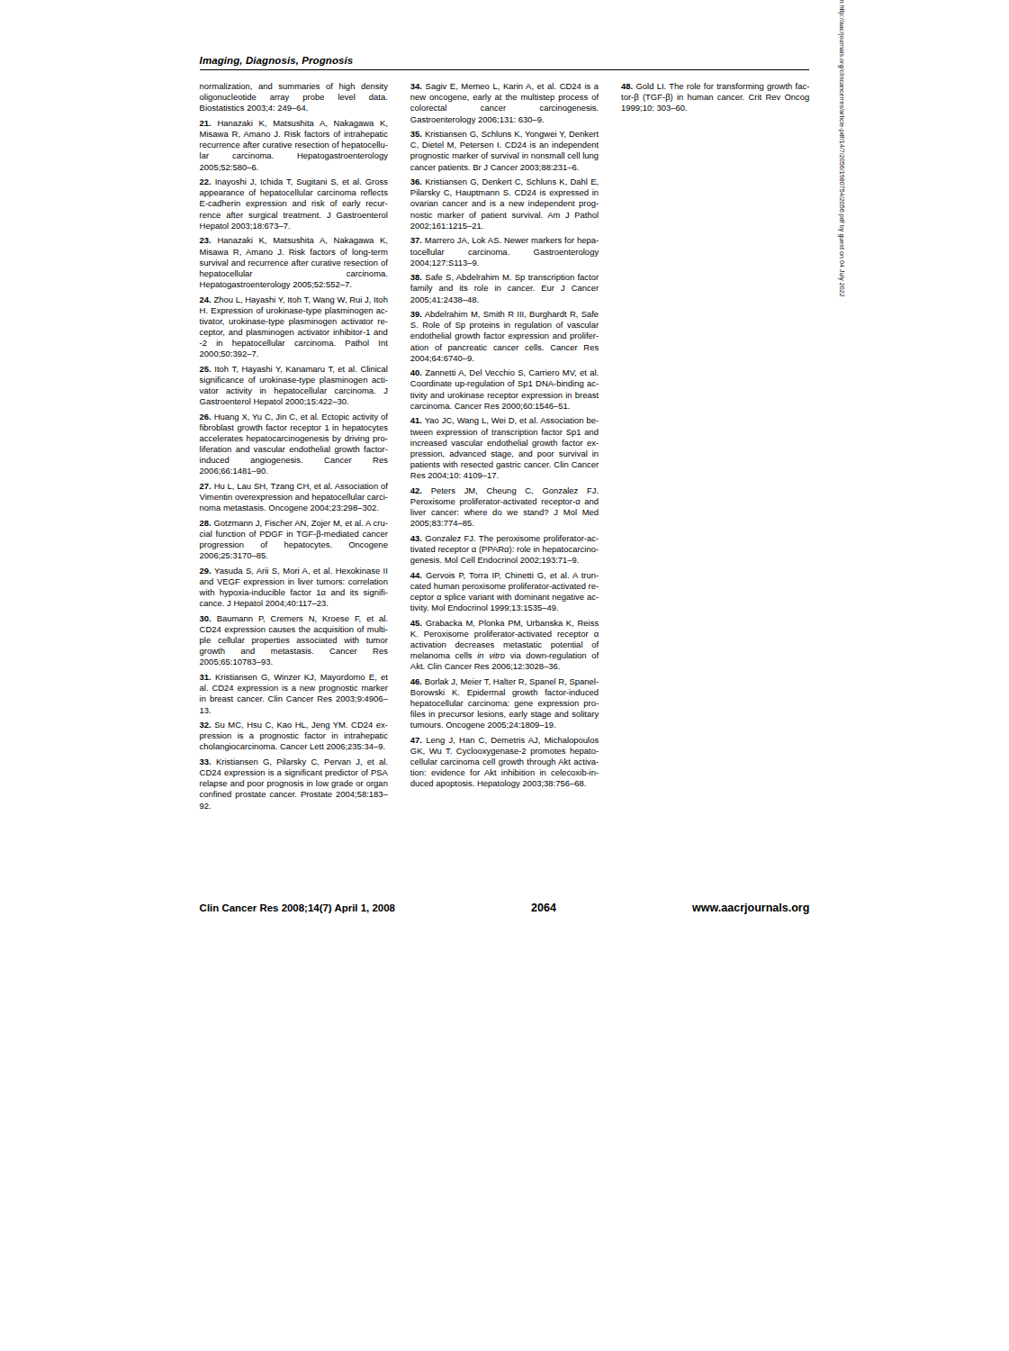Imaging, Diagnosis, Prognosis
normalization, and summaries of high density oligonucleotide array probe level data. Biostatistics 2003;4: 249–64.
21. Hanazaki K, Matsushita A, Nakagawa K, Misawa R, Amano J. Risk factors of intrahepatic recurrence after curative resection of hepatocellular carcinoma. Hepatogastroenterology 2005;52:580–6.
22. Inayoshi J, Ichida T, Sugitani S, et al. Gross appearance of hepatocellular carcinoma reflects E-cadherin expression and risk of early recurrence after surgical treatment. J Gastroenterol Hepatol 2003;18:673–7.
23. Hanazaki K, Matsushita A, Nakagawa K, Misawa R, Amano J. Risk factors of long-term survival and recurrence after curative resection of hepatocellular carcinoma. Hepatogastroenterology 2005;52:552–7.
24. Zhou L, Hayashi Y, Itoh T, Wang W, Rui J, Itoh H. Expression of urokinase-type plasminogen activator, urokinase-type plasminogen activator receptor, and plasminogen activator inhibitor-1 and -2 in hepatocellular carcinoma. Pathol Int 2000;50:392–7.
25. Itoh T, Hayashi Y, Kanamaru T, et al. Clinical significance of urokinase-type plasminogen activator activity in hepatocellular carcinoma. J Gastroenterol Hepatol 2000;15:422–30.
26. Huang X, Yu C, Jin C, et al. Ectopic activity of fibroblast growth factor receptor 1 in hepatocytes accelerates hepatocarcinogenesis by driving proliferation and vascular endothelial growth factor-induced angiogenesis. Cancer Res 2006;66:1481–90.
27. Hu L, Lau SH, Tzang CH, et al. Association of Vimentin overexpression and hepatocellular carcinoma metastasis. Oncogene 2004;23:298–302.
28. Gotzmann J, Fischer AN, Zojer M, et al. A crucial function of PDGF in TGF-β-mediated cancer progression of hepatocytes. Oncogene 2006;25:3170–85.
29. Yasuda S, Arii S, Mori A, et al. Hexokinase II and VEGF expression in liver tumors: correlation with hypoxia-inducible factor 1α and its significance. J Hepatol 2004;40:117–23.
30. Baumann P, Cremers N, Kroese F, et al. CD24 expression causes the acquisition of multiple cellular properties associated with tumor growth and metastasis. Cancer Res 2005;65:10783–93.
31. Kristiansen G, Winzer KJ, Mayordomo E, et al. CD24 expression is a new prognostic marker in breast cancer. Clin Cancer Res 2003;9:4906–13.
32. Su MC, Hsu C, Kao HL, Jeng YM. CD24 expression is a prognostic factor in intrahepatic cholangiocarcinoma. Cancer Lett 2006;235:34–9.
33. Kristiansen G, Pilarsky C, Pervan J, et al. CD24 expression is a significant predictor of PSA relapse and poor prognosis in low grade or organ confined prostate cancer. Prostate 2004;58:183–92.
34. Sagiv E, Memeo L, Karin A, et al. CD24 is a new oncogene, early at the multistep process of colorectal cancer carcinogenesis. Gastroenterology 2006;131: 630–9.
35. Kristiansen G, Schluns K, Yongwei Y, Denkert C, Dietel M, Petersen I. CD24 is an independent prognostic marker of survival in nonsmall cell lung cancer patients. Br J Cancer 2003;88:231–6.
36. Kristiansen G, Denkert C, Schluns K, Dahl E, Pilarsky C, Hauptmann S. CD24 is expressed in ovarian cancer and is a new independent prognostic marker of patient survival. Am J Pathol 2002;161:1215–21.
37. Marrero JA, Lok AS. Newer markers for hepatocellular carcinoma. Gastroenterology 2004;127:S113–9.
38. Safe S, Abdelrahim M. Sp transcription factor family and its role in cancer. Eur J Cancer 2005;41:2438–48.
39. Abdelrahim M, Smith R III, Burghardt R, Safe S. Role of Sp proteins in regulation of vascular endothelial growth factor expression and proliferation of pancreatic cancer cells. Cancer Res 2004;64:6740–9.
40. Zannetti A, Del Vecchio S, Carriero MV, et al. Coordinate up-regulation of Sp1 DNA-binding activity and urokinase receptor expression in breast carcinoma. Cancer Res 2000;60:1546–51.
41. Yao JC, Wang L, Wei D, et al. Association between expression of transcription factor Sp1 and increased vascular endothelial growth factor expression, advanced stage, and poor survival in patients with resected gastric cancer. Clin Cancer Res 2004;10: 4109–17.
42. Peters JM, Cheung C, Gonzalez FJ. Peroxisome proliferator-activated receptor-α and liver cancer: where do we stand? J Mol Med 2005;83:774–85.
43. Gonzalez FJ. The peroxisome proliferator-activated receptor α (PPARα): role in hepatocarcinogenesis. Mol Cell Endocrinol 2002;193:71–9.
44. Gervois P, Torra IP, Chinetti G, et al. A truncated human peroxisome proliferator-activated receptor α splice variant with dominant negative activity. Mol Endocrinol 1999;13:1535–49.
45. Grabacka M, Plonka PM, Urbanska K, Reiss K. Peroxisome proliferator-activated receptor α activation decreases metastatic potential of melanoma cells in vitro via down-regulation of Akt. Clin Cancer Res 2006;12:3028–36.
46. Borlak J, Meier T, Halter R, Spanel R, Spanel-Borowski K. Epidermal growth factor-induced hepatocellular carcinoma: gene expression profiles in precursor lesions, early stage and solitary tumours. Oncogene 2005;24:1809–19.
47. Leng J, Han C, Demetris AJ, Michalopoulos GK, Wu T. Cyclooxygenase-2 promotes hepatocellular carcinoma cell growth through Akt activation: evidence for Akt inhibition in celecoxib-induced apoptosis. Hepatology 2003;38:756–68.
48. Gold LI. The role for transforming growth factor-β (TGF-β) in human cancer. Crit Rev Oncog 1999;10: 303–60.
Downloaded from http://aacrjournals.org/clincancerres/article-pdf/14/7/2056/1980754/2056.pdf by guest on 04 July 2022
Clin Cancer Res 2008;14(7) April 1, 2008
2064
www.aacrjournals.org